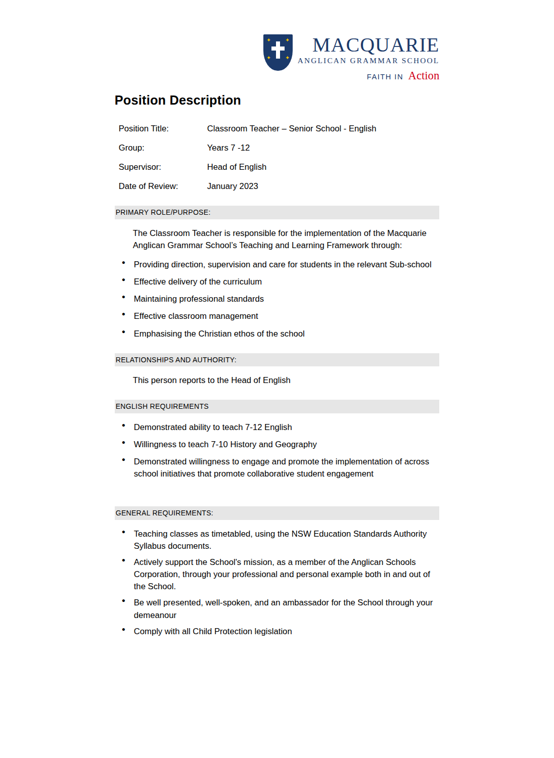✦ ✦ ✦ ✦
MACQUARIE
ANGLICAN GRAMMAR SCHOOL
FAITH IN Action
Position Description
Position Title:
Classroom Teacher – Senior School - English
Group:
Years 7 -12
Supervisor:
Head of English
Date of Review:
January 2023
PRIMARY ROLE/PURPOSE:
The Classroom Teacher is responsible for the implementation of the Macquarie Anglican Grammar School’s Teaching and Learning Framework through:
Providing direction, supervision and care for students in the relevant Sub-school
Effective delivery of the curriculum
Maintaining professional standards
Effective classroom management
Emphasising the Christian ethos of the school
RELATIONSHIPS AND AUTHORITY:
This person reports to the Head of English
ENGLISH REQUIREMENTS
Demonstrated ability to teach 7-12 English
Willingness to teach 7-10 History and Geography
Demonstrated willingness to engage and promote the implementation of across school initiatives that promote collaborative student engagement
GENERAL REQUIREMENTS:
Teaching classes as timetabled, using the NSW Education Standards Authority Syllabus documents.
Actively support the School's mission, as a member of the Anglican Schools Corporation, through your professional and personal example both in and out of the School.
Be well presented, well-spoken, and an ambassador for the School through your demeanour
Comply with all Child Protection legislation